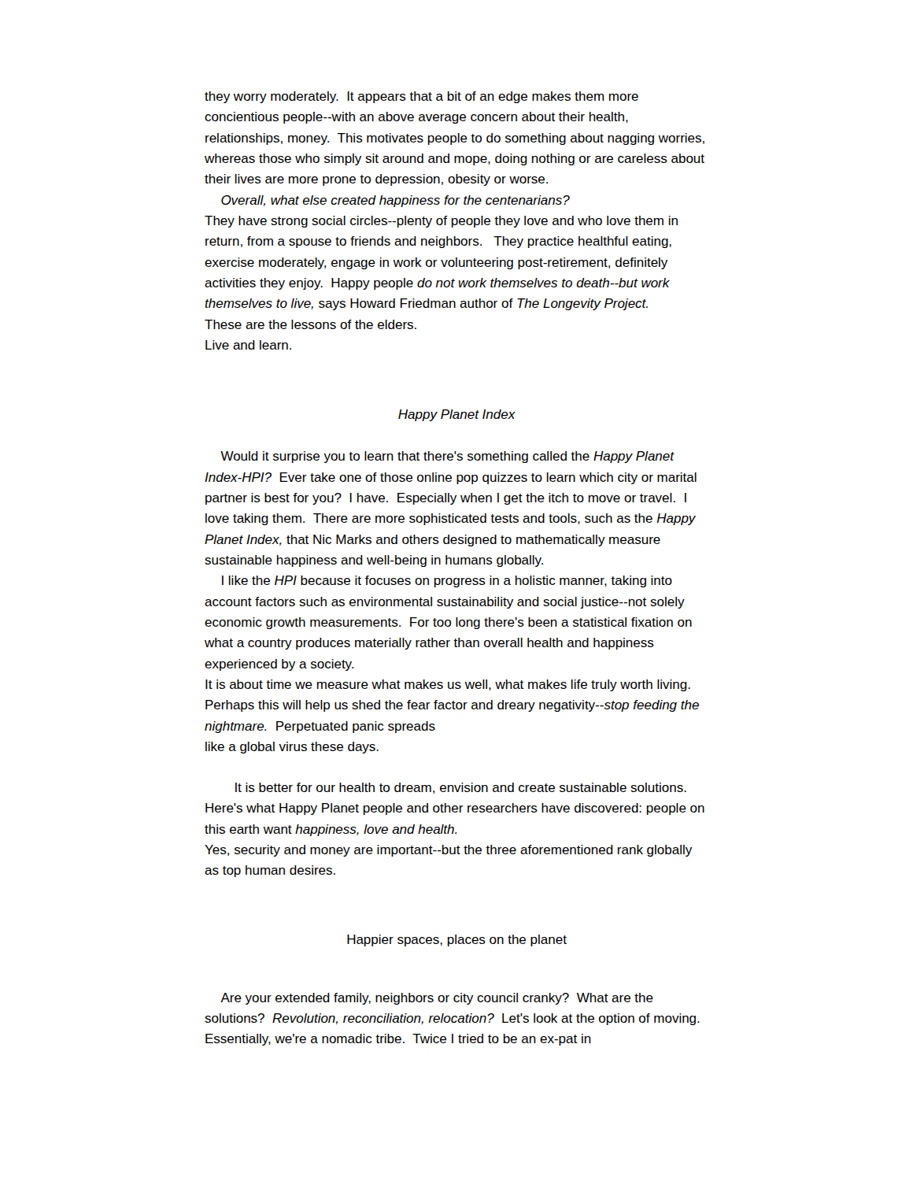they worry moderately. It appears that a bit of an edge makes them more concientious people--with an above average concern about their health, relationships, money. This motivates people to do something about nagging worries, whereas those who simply sit around and mope, doing nothing or are careless about their lives are more prone to depression, obesity or worse.
Overall, what else created happiness for the centenarians?
They have strong social circles--plenty of people they love and who love them in return, from a spouse to friends and neighbors. They practice healthful eating, exercise moderately, engage in work or volunteering post-retirement, definitely activities they enjoy. Happy people do not work themselves to death--but work themselves to live, says Howard Friedman author of The Longevity Project.
These are the lessons of the elders.
Live and learn.
Happy Planet Index
Would it surprise you to learn that there's something called the Happy Planet Index-HPI? Ever take one of those online pop quizzes to learn which city or marital partner is best for you? I have. Especially when I get the itch to move or travel. I love taking them. There are more sophisticated tests and tools, such as the Happy Planet Index, that Nic Marks and others designed to mathematically measure sustainable happiness and well-being in humans globally.
I like the HPI because it focuses on progress in a holistic manner, taking into account factors such as environmental sustainability and social justice--not solely economic growth measurements. For too long there's been a statistical fixation on what a country produces materially rather than overall health and happiness experienced by a society.
It is about time we measure what makes us well, what makes life truly worth living. Perhaps this will help us shed the fear factor and dreary negativity--stop feeding the nightmare. Perpetuated panic spreads
like a global virus these days.
It is better for our health to dream, envision and create sustainable solutions. Here's what Happy Planet people and other researchers have discovered: people on this earth want happiness, love and health.
Yes, security and money are important--but the three aforementioned rank globally as top human desires.
Happier spaces, places on the planet
Are your extended family, neighbors or city council cranky? What are the solutions? Revolution, reconciliation, relocation? Let's look at the option of moving. Essentially, we're a nomadic tribe. Twice I tried to be an ex-pat in